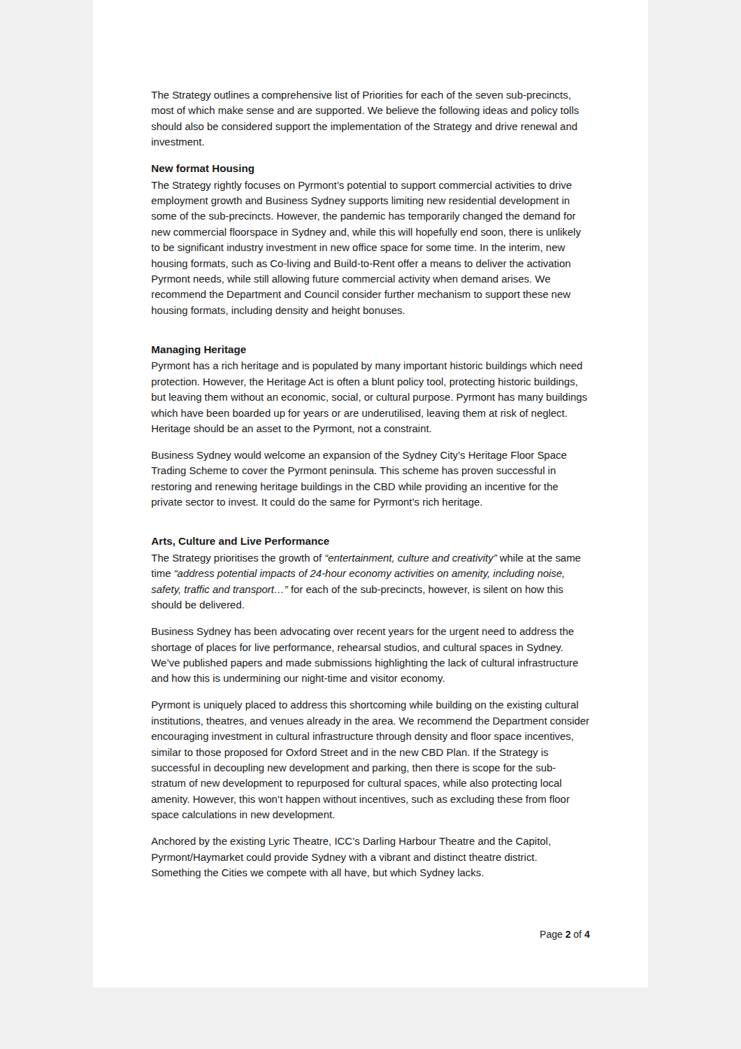The Strategy outlines a comprehensive list of Priorities for each of the seven sub-precincts, most of which make sense and are supported. We believe the following ideas and policy tolls should also be considered support the implementation of the Strategy and drive renewal and investment.
New format Housing
The Strategy rightly focuses on Pyrmont’s potential to support commercial activities to drive employment growth and Business Sydney supports limiting new residential development in some of the sub-precincts. However, the pandemic has temporarily changed the demand for new commercial floorspace in Sydney and, while this will hopefully end soon, there is unlikely to be significant industry investment in new office space for some time. In the interim, new housing formats, such as Co-living and Build-to-Rent offer a means to deliver the activation Pyrmont needs, while still allowing future commercial activity when demand arises. We recommend the Department and Council consider further mechanism to support these new housing formats, including density and height bonuses.
Managing Heritage
Pyrmont has a rich heritage and is populated by many important historic buildings which need protection. However, the Heritage Act is often a blunt policy tool, protecting historic buildings, but leaving them without an economic, social, or cultural purpose. Pyrmont has many buildings which have been boarded up for years or are underutilised, leaving them at risk of neglect. Heritage should be an asset to the Pyrmont, not a constraint.
Business Sydney would welcome an expansion of the Sydney City’s Heritage Floor Space Trading Scheme to cover the Pyrmont peninsula. This scheme has proven successful in restoring and renewing heritage buildings in the CBD while providing an incentive for the private sector to invest. It could do the same for Pyrmont’s rich heritage.
Arts, Culture and Live Performance
The Strategy prioritises the growth of “entertainment, culture and creativity” while at the same time “address potential impacts of 24-hour economy activities on amenity, including noise, safety, traffic and transport…” for each of the sub-precincts, however, is silent on how this should be delivered.
Business Sydney has been advocating over recent years for the urgent need to address the shortage of places for live performance, rehearsal studios, and cultural spaces in Sydney. We’ve published papers and made submissions highlighting the lack of cultural infrastructure and how this is undermining our night-time and visitor economy.
Pyrmont is uniquely placed to address this shortcoming while building on the existing cultural institutions, theatres, and venues already in the area. We recommend the Department consider encouraging investment in cultural infrastructure through density and floor space incentives, similar to those proposed for Oxford Street and in the new CBD Plan. If the Strategy is successful in decoupling new development and parking, then there is scope for the sub-stratum of new development to repurposed for cultural spaces, while also protecting local amenity. However, this won’t happen without incentives, such as excluding these from floor space calculations in new development.
Anchored by the existing Lyric Theatre, ICC’s Darling Harbour Theatre and the Capitol, Pyrmont/Haymarket could provide Sydney with a vibrant and distinct theatre district. Something the Cities we compete with all have, but which Sydney lacks.
Page 2 of 4